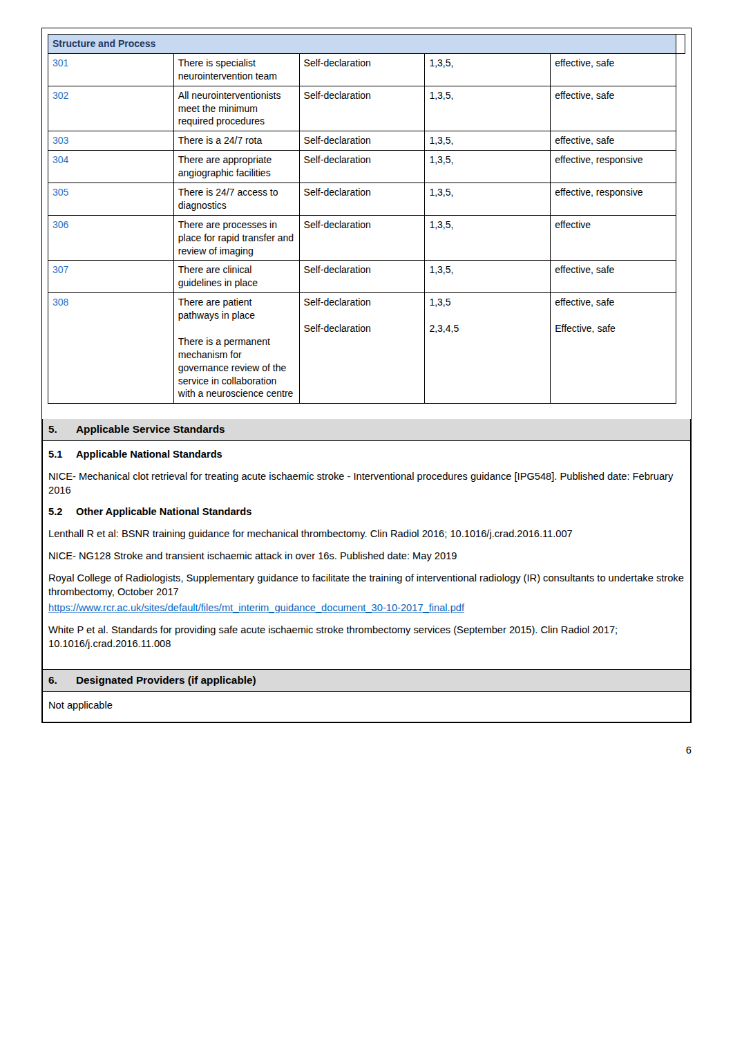| Structure and Process | |
| --- | --- |
| 301 | There is specialist neurointervention team | Self-declaration | 1,3,5, | effective, safe |
| 302 | All neurointerventionists meet the minimum required procedures | Self-declaration | 1,3,5, | effective, safe |
| 303 | There is a 24/7 rota | Self-declaration | 1,3,5, | effective, safe |
| 304 | There are appropriate angiographic facilities | Self-declaration | 1,3,5, | effective, responsive |
| 305 | There is 24/7 access to diagnostics | Self-declaration | 1,3,5, | effective, responsive |
| 306 | There are processes in place for rapid transfer and review of imaging | Self-declaration | 1,3,5, | effective |
| 307 | There are clinical guidelines in place | Self-declaration | 1,3,5, | effective, safe |
| 308 | There are patient pathways in place There is a permanent mechanism for governance review of the service in collaboration with a neuroscience centre | Self-declaration Self-declaration | 1,3,5 2,3,4,5 | effective, safe Effective, safe |
5. Applicable Service Standards
5.1 Applicable National Standards
NICE- Mechanical clot retrieval for treating acute ischaemic stroke - Interventional procedures guidance [IPG548]. Published date: February 2016
5.2 Other Applicable National Standards
Lenthall R et al: BSNR training guidance for mechanical thrombectomy. Clin Radiol 2016; 10.1016/j.crad.2016.11.007
NICE- NG128 Stroke and transient ischaemic attack in over 16s. Published date: May 2019
Royal College of Radiologists, Supplementary guidance to facilitate the training of interventional radiology (IR) consultants to undertake stroke thrombectomy, October 2017
https://www.rcr.ac.uk/sites/default/files/mt_interim_guidance_document_30-10-2017_final.pdf
White P et al. Standards for providing safe acute ischaemic stroke thrombectomy services (September 2015). Clin Radiol 2017; 10.1016/j.crad.2016.11.008
6. Designated Providers (if applicable)
Not applicable
6